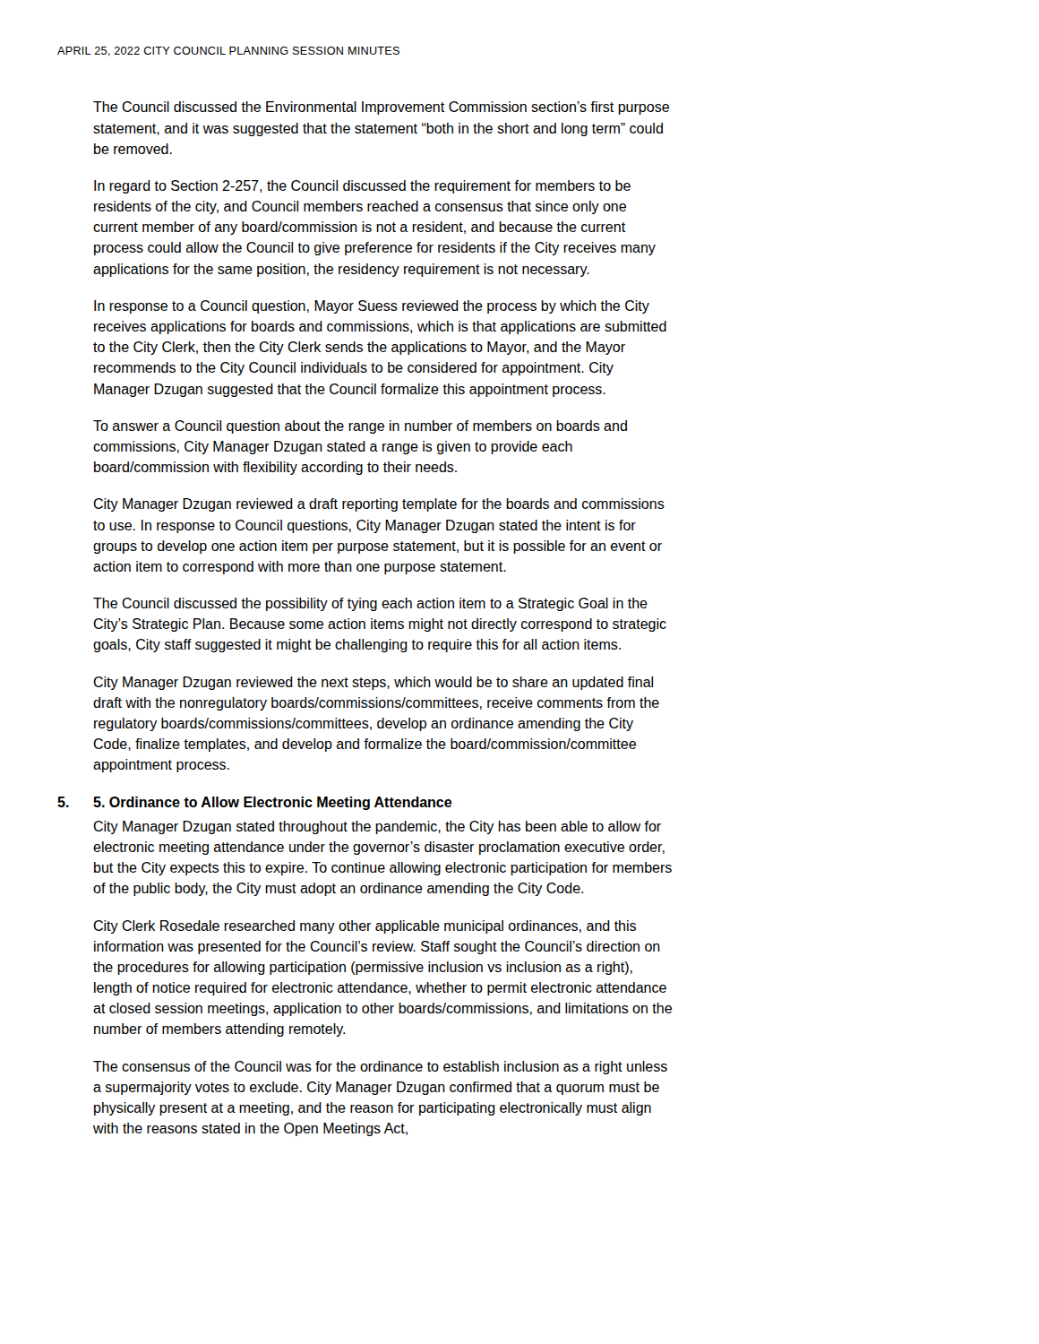APRIL 25, 2022 CITY COUNCIL PLANNING SESSION MINUTES
The Council discussed the Environmental Improvement Commission section’s first purpose statement, and it was suggested that the statement “both in the short and long term” could be removed.
In regard to Section 2-257, the Council discussed the requirement for members to be residents of the city, and Council members reached a consensus that since only one current member of any board/commission is not a resident, and because the current process could allow the Council to give preference for residents if the City receives many applications for the same position, the residency requirement is not necessary.
In response to a Council question, Mayor Suess reviewed the process by which the City receives applications for boards and commissions, which is that applications are submitted to the City Clerk, then the City Clerk sends the applications to Mayor, and the Mayor recommends to the City Council individuals to be considered for appointment. City Manager Dzugan suggested that the Council formalize this appointment process.
To answer a Council question about the range in number of members on boards and commissions, City Manager Dzugan stated a range is given to provide each board/commission with flexibility according to their needs.
City Manager Dzugan reviewed a draft reporting template for the boards and commissions to use. In response to Council questions, City Manager Dzugan stated the intent is for groups to develop one action item per purpose statement, but it is possible for an event or action item to correspond with more than one purpose statement.
The Council discussed the possibility of tying each action item to a Strategic Goal in the City’s Strategic Plan. Because some action items might not directly correspond to strategic goals, City staff suggested it might be challenging to require this for all action items.
City Manager Dzugan reviewed the next steps, which would be to share an updated final draft with the nonregulatory boards/commissions/committees, receive comments from the regulatory boards/commissions/committees, develop an ordinance amending the City Code, finalize templates, and develop and formalize the board/commission/committee appointment process.
5. Ordinance to Allow Electronic Meeting Attendance
City Manager Dzugan stated throughout the pandemic, the City has been able to allow for electronic meeting attendance under the governor’s disaster proclamation executive order, but the City expects this to expire. To continue allowing electronic participation for members of the public body, the City must adopt an ordinance amending the City Code.
City Clerk Rosedale researched many other applicable municipal ordinances, and this information was presented for the Council’s review. Staff sought the Council’s direction on the procedures for allowing participation (permissive inclusion vs inclusion as a right), length of notice required for electronic attendance, whether to permit electronic attendance at closed session meetings, application to other boards/commissions, and limitations on the number of members attending remotely.
The consensus of the Council was for the ordinance to establish inclusion as a right unless a supermajority votes to exclude. City Manager Dzugan confirmed that a quorum must be physically present at a meeting, and the reason for participating electronically must align with the reasons stated in the Open Meetings Act,